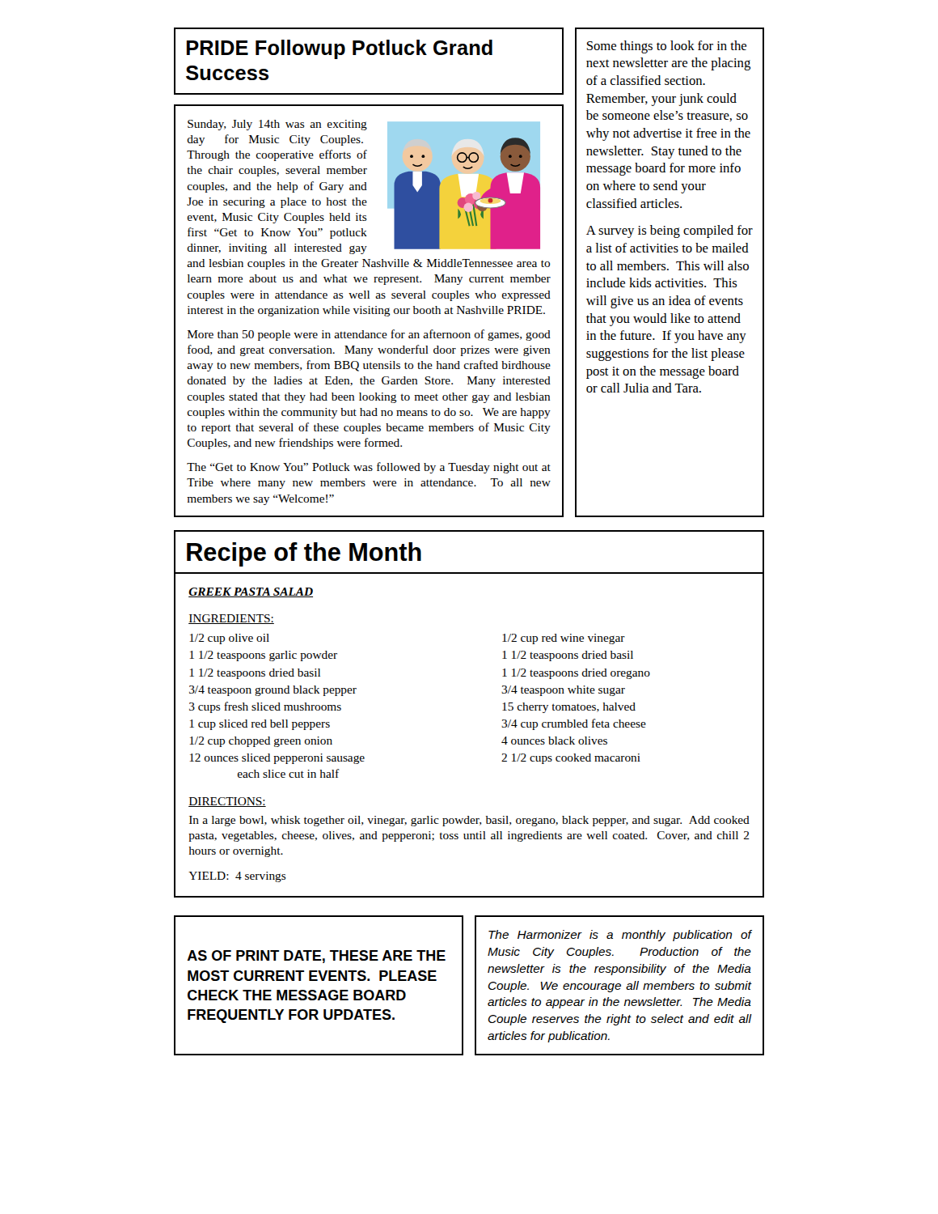PRIDE Followup Potluck Grand Success
Sunday, July 14th was an exciting day for Music City Couples. Through the cooperative efforts of the chair couples, several member couples, and the help of Gary and Joe in securing a place to host the event, Music City Couples held its first “Get to Know You” potluck dinner, inviting all interested gay and lesbian couples in the Greater Nashville & MiddleTennessee area to learn more about us and what we represent. Many current member couples were in attendance as well as several couples who expressed interest in the organization while visiting our booth at Nashville PRIDE.
More than 50 people were in attendance for an afternoon of games, good food, and great conversation. Many wonderful door prizes were given away to new members, from BBQ utensils to the hand crafted birdhouse donated by the ladies at Eden, the Garden Store. Many interested couples stated that they had been looking to meet other gay and lesbian couples within the community but had no means to do so. We are happy to report that several of these couples became members of Music City Couples, and new friendships were formed.
The “Get to Know You” Potluck was followed by a Tuesday night out at Tribe where many new members were in attendance. To all new members we say “Welcome!”
Some things to look for in the next newsletter are the placing of a classified section. Remember, your junk could be someone else’s treasure, so why not advertise it free in the newsletter. Stay tuned to the message board for more info on where to send your classified articles.
A survey is being compiled for a list of activities to be mailed to all members. This will also include kids activities. This will give us an idea of events that you would like to attend in the future. If you have any suggestions for the list please post it on the message board or call Julia and Tara.
Recipe of the Month
GREEK PASTA SALAD
INGREDIENTS:
| 1/2 cup olive oil | 1/2 cup red wine vinegar |
| 1 1/2 teaspoons garlic powder | 1 1/2 teaspoons dried basil |
| 1 1/2 teaspoons dried basil | 1 1/2 teaspoons dried oregano |
| 3/4 teaspoon ground black pepper | 3/4 teaspoon white sugar |
| 3 cups fresh sliced mushrooms | 15 cherry tomatoes, halved |
| 1 cup sliced red bell peppers | 3/4 cup crumbled feta cheese |
| 1/2 cup chopped green onion | 4 ounces black olives |
| 12 ounces sliced pepperoni sausage each slice cut in half | 2 1/2 cups cooked macaroni |
DIRECTIONS:
In a large bowl, whisk together oil, vinegar, garlic powder, basil, oregano, black pepper, and sugar. Add cooked pasta, vegetables, cheese, olives, and pepperoni; toss until all ingredients are well coated. Cover, and chill 2 hours or overnight.
YIELD: 4 servings
AS OF PRINT DATE, THESE ARE THE MOST CURRENT EVENTS. PLEASE CHECK THE MESSAGE BOARD FREQUENTLY FOR UPDATES.
The Harmonizer is a monthly publication of Music City Couples. Production of the newsletter is the responsibility of the Media Couple. We encourage all members to submit articles to appear in the newsletter. The Media Couple reserves the right to select and edit all articles for publication.